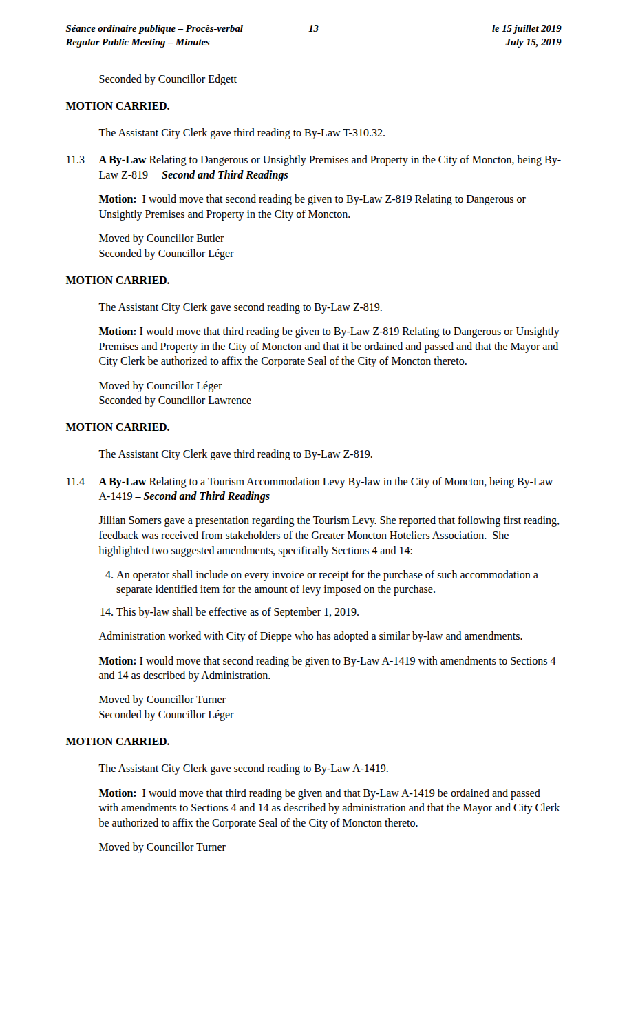Séance ordinaire publique – Procès-verbal Regular Public Meeting – Minutes
13
le 15 juillet 2019 July 15, 2019
Seconded by Councillor Edgett
MOTION CARRIED.
The Assistant City Clerk gave third reading to By-Law T-310.32.
11.3
A By-Law Relating to Dangerous or Unsightly Premises and Property in the City of Moncton, being By-Law Z-819 – Second and Third Readings
Motion: I would move that second reading be given to By-Law Z-819 Relating to Dangerous or Unsightly Premises and Property in the City of Moncton.
Moved by Councillor Butler
Seconded by Councillor Léger
MOTION CARRIED.
The Assistant City Clerk gave second reading to By-Law Z-819.
Motion: I would move that third reading be given to By-Law Z-819 Relating to Dangerous or Unsightly Premises and Property in the City of Moncton and that it be ordained and passed and that the Mayor and City Clerk be authorized to affix the Corporate Seal of the City of Moncton thereto.
Moved by Councillor Léger
Seconded by Councillor Lawrence
MOTION CARRIED.
The Assistant City Clerk gave third reading to By-Law Z-819.
11.4
A By-Law Relating to a Tourism Accommodation Levy By-law in the City of Moncton, being By-Law A-1419 – Second and Third Readings
Jillian Somers gave a presentation regarding the Tourism Levy. She reported that following first reading, feedback was received from stakeholders of the Greater Moncton Hoteliers Association. She highlighted two suggested amendments, specifically Sections 4 and 14:
An operator shall include on every invoice or receipt for the purchase of such accommodation a separate identified item for the amount of levy imposed on the purchase.
This by-law shall be effective as of September 1, 2019.
Administration worked with City of Dieppe who has adopted a similar by-law and amendments.
Motion: I would move that second reading be given to By-Law A-1419 with amendments to Sections 4 and 14 as described by Administration.
Moved by Councillor Turner
Seconded by Councillor Léger
MOTION CARRIED.
The Assistant City Clerk gave second reading to By-Law A-1419.
Motion: I would move that third reading be given and that By-Law A-1419 be ordained and passed with amendments to Sections 4 and 14 as described by administration and that the Mayor and City Clerk be authorized to affix the Corporate Seal of the City of Moncton thereto.
Moved by Councillor Turner